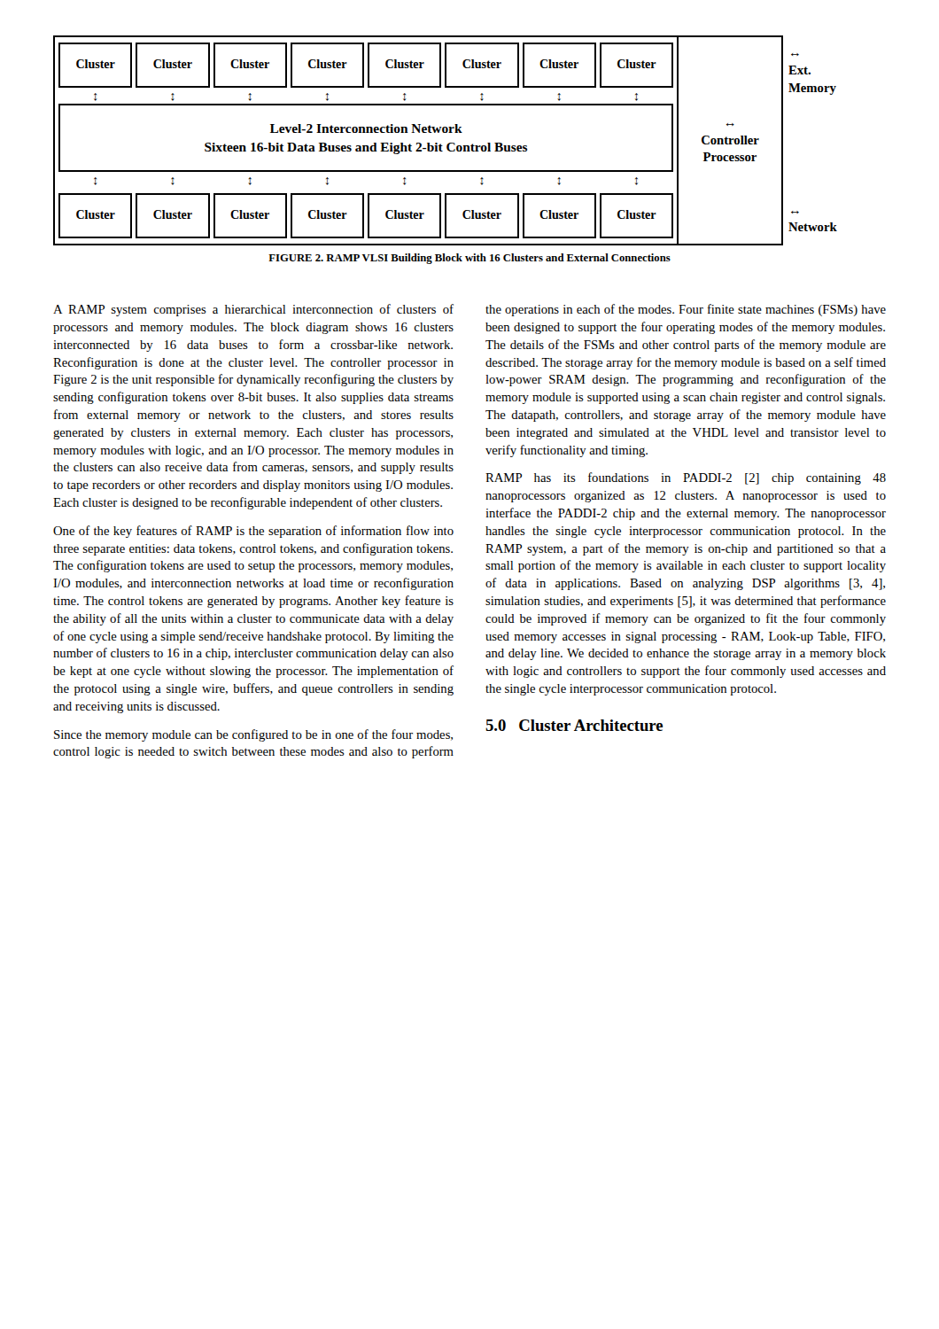Cluster
Cluster
Cluster
Cluster
Cluster
Cluster
Cluster
Cluster
↕
↕
↕
↕
↕
↕
↕
↕
Level-2 Interconnection Network Sixteen 16-bit Data Buses and Eight 2-bit Control Buses
↕
↕
↕
↕
↕
↕
↕
↕
Cluster
Cluster
Cluster
Cluster
Cluster
Cluster
Cluster
Cluster
↔
Controller
Processor
↔
Ext.
Memory
↔
Network
FIGURE 2. RAMP VLSI Building Block with 16 Clusters and External Connections
A RAMP system comprises a hierarchical interconnection of clusters of processors and memory modules. The block diagram shows 16 clusters interconnected by 16 data buses to form a crossbar-like network. Reconfiguration is done at the cluster level. The controller processor in Figure 2 is the unit responsible for dynamically reconfiguring the clusters by sending configuration tokens over 8-bit buses. It also supplies data streams from external memory or network to the clusters, and stores results generated by clusters in external memory. Each cluster has processors, memory modules with logic, and an I/O processor. The memory modules in the clusters can also receive data from cameras, sensors, and supply results to tape recorders or other recorders and display monitors using I/O modules. Each cluster is designed to be reconfigurable independent of other clusters.
One of the key features of RAMP is the separation of information flow into three separate entities: data tokens, control tokens, and configuration tokens. The configuration tokens are used to setup the processors, memory modules, I/O modules, and interconnection networks at load time or reconfiguration time. The control tokens are generated by programs. Another key feature is the ability of all the units within a cluster to communicate data with a delay of one cycle using a simple send/receive handshake protocol. By limiting the number of clusters to 16 in a chip, intercluster communication delay can also be kept at one cycle without slowing the processor. The implementation of the protocol using a single wire, buffers, and queue controllers in sending and receiving units is discussed.
Since the memory module can be configured to be in one of the four modes, control logic is needed to switch between these modes and also to perform the operations in each of the modes. Four finite state machines (FSMs) have been designed to support the four operating modes of the memory modules. The details of the FSMs and other control parts of the memory module are described. The storage array for the memory module is based on a self timed low-power SRAM design. The programming and reconfiguration of the memory module is supported using a scan chain register and control signals. The datapath, controllers, and storage array of the memory module have been integrated and simulated at the VHDL level and transistor level to verify functionality and timing.
RAMP has its foundations in PADDI-2 [2] chip containing 48 nanoprocessors organized as 12 clusters. A nanoprocessor is used to interface the PADDI-2 chip and the external memory. The nanoprocessor handles the single cycle interprocessor communication protocol. In the RAMP system, a part of the memory is on-chip and partitioned so that a small portion of the memory is available in each cluster to support locality of data in applications. Based on analyzing DSP algorithms [3, 4], simulation studies, and experiments [5], it was determined that performance could be improved if memory can be organized to fit the four commonly used memory accesses in signal processing - RAM, Look-up Table, FIFO, and delay line. We decided to enhance the storage array in a memory block with logic and controllers to support the four commonly used accesses and the single cycle interprocessor communication protocol.
5.0 Cluster Architecture